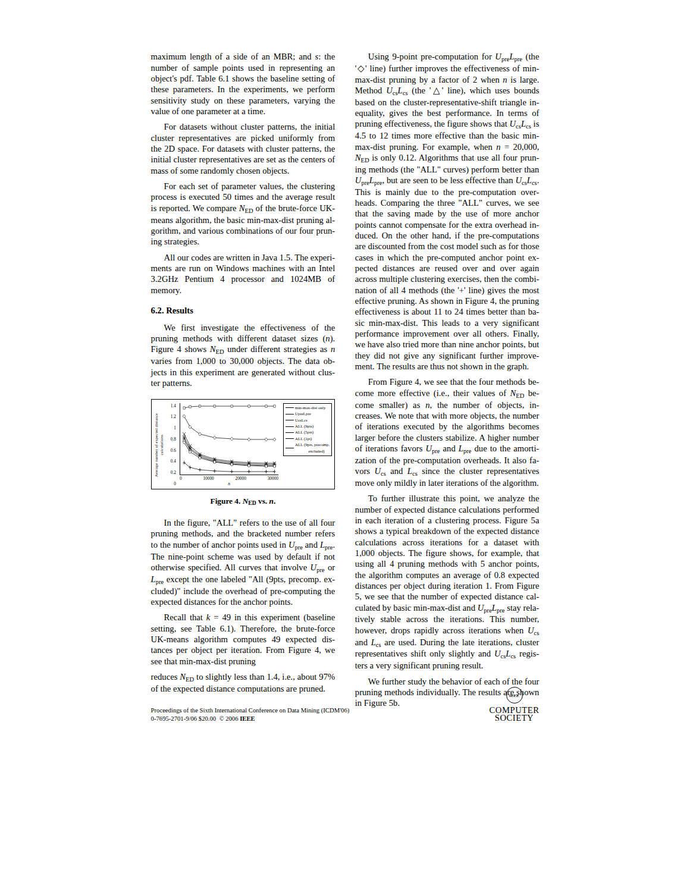maximum length of a side of an MBR; and s: the number of sample points used in representing an object's pdf. Table 6.1 shows the baseline setting of these parameters. In the experiments, we perform sensitivity study on these parameters, varying the value of one parameter at a time.
For datasets without cluster patterns, the initial cluster representatives are picked uniformly from the 2D space. For datasets with cluster patterns, the initial cluster representatives are set as the centers of mass of some randomly chosen objects.
For each set of parameter values, the clustering process is executed 50 times and the average result is reported. We compare NED of the brute-force UK-means algorithm, the basic min-max-dist pruning algorithm, and various combinations of our four pruning strategies.
All our codes are written in Java 1.5. The experiments are run on Windows machines with an Intel 3.2GHz Pentium 4 processor and 1024MB of memory.
6.2. Results
We first investigate the effectiveness of the pruning methods with different dataset sizes (n). Figure 4 shows NED under different strategies as n varies from 1,000 to 30,000 objects. The data objects in this experiment are generated without cluster patterns.
Average number of expected distance
calculations
1.4
1.2
1
0.8
0.6
0.4
0.2
0
0 10000 20000 30000
n
min-max-dist only
UpreLpre
UcsLcs
ALL (9pts)
ALL (5pts)
ALL (1pt)
ALL (9pts, precomp.
excluded)
Figure 4. NED vs. n.
In the figure, "ALL" refers to the use of all four pruning methods, and the bracketed number refers to the number of anchor points used in Upre and Lpre. The nine-point scheme was used by default if not otherwise specified. All curves that involve Upre or Lpre except the one labeled "All (9pts, precomp. excluded)" include the overhead of pre-computing the expected distances for the anchor points.
Recall that k = 49 in this experiment (baseline setting, see Table 6.1). Therefore, the brute-force UK-means algorithm computes 49 expected distances per object per iteration. From Figure 4, we see that min-max-dist pruning
reduces NED to slightly less than 1.4, i.e., about 97% of the expected distance computations are pruned.
Using 9-point pre-computation for UpreLpre (the '◇' line) further improves the effectiveness of min-max-dist pruning by a factor of 2 when n is large. Method UcsLcs (the '△' line), which uses bounds based on the cluster-representative-shift triangle inequality, gives the best performance. In terms of pruning effectiveness, the figure shows that UcsLcs is 4.5 to 12 times more effective than the basic min-max-dist pruning. For example, when n = 20,000, NED is only 0.12. Algorithms that use all four pruning methods (the "ALL" curves) perform better than UpreLpre, but are seen to be less effective than UcsLcs. This is mainly due to the pre-computation overheads. Comparing the three "ALL" curves, we see that the saving made by the use of more anchor points cannot compensate for the extra overhead induced. On the other hand, if the pre-computations are discounted from the cost model such as for those cases in which the pre-computed anchor point expected distances are reused over and over again across multiple clustering exercises, then the combination of all 4 methods (the '+' line) gives the most effective pruning. As shown in Figure 4, the pruning effectiveness is about 11 to 24 times better than basic min-max-dist. This leads to a very significant performance improvement over all others. Finally, we have also tried more than nine anchor points, but they did not give any significant further improvement. The results are thus not shown in the graph.
From Figure 4, we see that the four methods become more effective (i.e., their values of NED become smaller) as n, the number of objects, increases. We note that with more objects, the number of iterations executed by the algorithms becomes larger before the clusters stabilize. A higher number of iterations favors Upre and Lpre due to the amortization of the pre-computation overheads. It also favors Ucs and Lcs since the cluster representatives move only mildly in later iterations of the algorithm.
To further illustrate this point, we analyze the number of expected distance calculations performed in each iteration of a clustering process. Figure 5a shows a typical breakdown of the expected distance calculations across iterations for a dataset with 1,000 objects. The figure shows, for example, that using all 4 pruning methods with 5 anchor points, the algorithm computes an average of 0.8 expected distances per object during iteration 1. From Figure 5, we see that the number of expected distance calculated by basic min-max-dist and UpreLpre stay relatively stable across the iterations. This number, however, drops rapidly across iterations when Ucs and Lcs are used. During the late iterations, cluster representatives shift only slightly and UcsLcs registers a very significant pruning result.
We further study the behavior of each of the four pruning methods individually. The results are shown in Figure 5b.
Proceedings of the Sixth International Conference on Data Mining (ICDM'06)
0-7695-2701-9/06 $20.00 © 2006 IEEE
COMPUTERSOCIETY